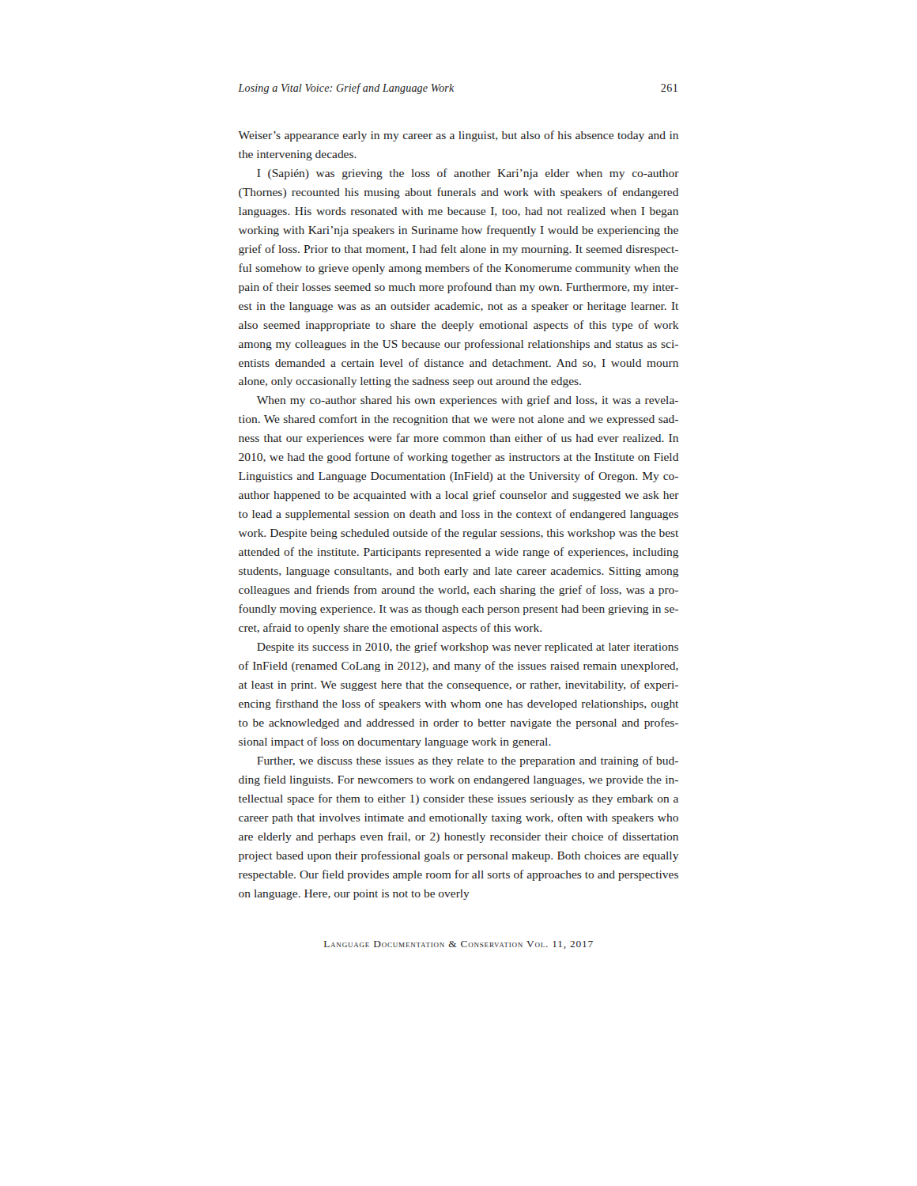Losing a Vital Voice: Grief and Language Work 261
Weiser’s appearance early in my career as a linguist, but also of his absence today and in the intervening decades.
I (Sapién) was grieving the loss of another Kari’nja elder when my co-author (Thornes) recounted his musing about funerals and work with speakers of endangered languages. His words resonated with me because I, too, had not realized when I began working with Kari’nja speakers in Suriname how frequently I would be experiencing the grief of loss. Prior to that moment, I had felt alone in my mourning. It seemed disrespectful somehow to grieve openly among members of the Konomerume community when the pain of their losses seemed so much more profound than my own. Furthermore, my interest in the language was as an outsider academic, not as a speaker or heritage learner. It also seemed inappropriate to share the deeply emotional aspects of this type of work among my colleagues in the US because our professional relationships and status as scientists demanded a certain level of distance and detachment. And so, I would mourn alone, only occasionally letting the sadness seep out around the edges.
When my co-author shared his own experiences with grief and loss, it was a revelation. We shared comfort in the recognition that we were not alone and we expressed sadness that our experiences were far more common than either of us had ever realized. In 2010, we had the good fortune of working together as instructors at the Institute on Field Linguistics and Language Documentation (InField) at the University of Oregon. My co-author happened to be acquainted with a local grief counselor and suggested we ask her to lead a supplemental session on death and loss in the context of endangered languages work. Despite being scheduled outside of the regular sessions, this workshop was the best attended of the institute. Participants represented a wide range of experiences, including students, language consultants, and both early and late career academics. Sitting among colleagues and friends from around the world, each sharing the grief of loss, was a profoundly moving experience. It was as though each person present had been grieving in secret, afraid to openly share the emotional aspects of this work.
Despite its success in 2010, the grief workshop was never replicated at later iterations of InField (renamed CoLang in 2012), and many of the issues raised remain unexplored, at least in print. We suggest here that the consequence, or rather, inevitability, of experiencing firsthand the loss of speakers with whom one has developed relationships, ought to be acknowledged and addressed in order to better navigate the personal and professional impact of loss on documentary language work in general.
Further, we discuss these issues as they relate to the preparation and training of budding field linguists. For newcomers to work on endangered languages, we provide the intellectual space for them to either 1) consider these issues seriously as they embark on a career path that involves intimate and emotionally taxing work, often with speakers who are elderly and perhaps even frail, or 2) honestly reconsider their choice of dissertation project based upon their professional goals or personal makeup. Both choices are equally respectable. Our field provides ample room for all sorts of approaches to and perspectives on language. Here, our point is not to be overly
Language Documentation & Conservation Vol. 11, 2017